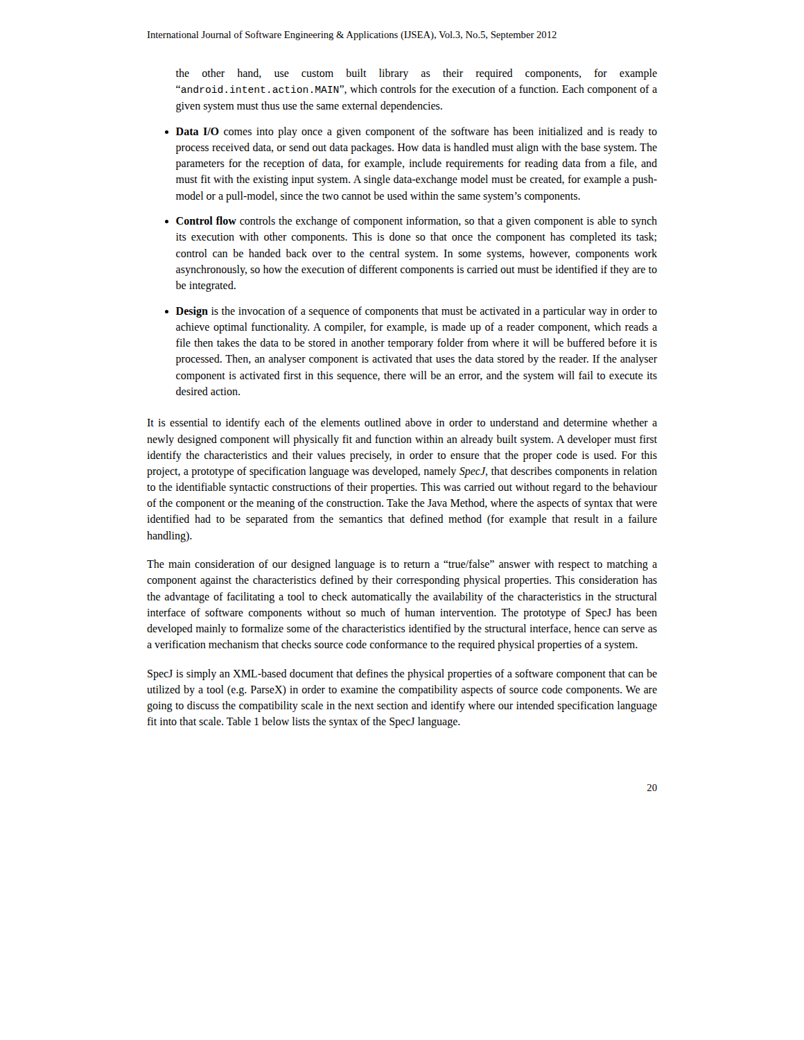International Journal of Software Engineering & Applications (IJSEA), Vol.3, No.5, September 2012
the other hand, use custom built library as their required components, for example “android.intent.action.MAIN”, which controls for the execution of a function. Each component of a given system must thus use the same external dependencies.
Data I/O comes into play once a given component of the software has been initialized and is ready to process received data, or send out data packages. How data is handled must align with the base system. The parameters for the reception of data, for example, include requirements for reading data from a file, and must fit with the existing input system. A single data-exchange model must be created, for example a push-model or a pull-model, since the two cannot be used within the same system’s components.
Control flow controls the exchange of component information, so that a given component is able to synch its execution with other components. This is done so that once the component has completed its task; control can be handed back over to the central system. In some systems, however, components work asynchronously, so how the execution of different components is carried out must be identified if they are to be integrated.
Design is the invocation of a sequence of components that must be activated in a particular way in order to achieve optimal functionality. A compiler, for example, is made up of a reader component, which reads a file then takes the data to be stored in another temporary folder from where it will be buffered before it is processed. Then, an analyser component is activated that uses the data stored by the reader. If the analyser component is activated first in this sequence, there will be an error, and the system will fail to execute its desired action.
It is essential to identify each of the elements outlined above in order to understand and determine whether a newly designed component will physically fit and function within an already built system. A developer must first identify the characteristics and their values precisely, in order to ensure that the proper code is used. For this project, a prototype of specification language was developed, namely SpecJ, that describes components in relation to the identifiable syntactic constructions of their properties. This was carried out without regard to the behaviour of the component or the meaning of the construction. Take the Java Method, where the aspects of syntax that were identified had to be separated from the semantics that defined method (for example that result in a failure handling).
The main consideration of our designed language is to return a “true/false” answer with respect to matching a component against the characteristics defined by their corresponding physical properties. This consideration has the advantage of facilitating a tool to check automatically the availability of the characteristics in the structural interface of software components without so much of human intervention. The prototype of SpecJ has been developed mainly to formalize some of the characteristics identified by the structural interface, hence can serve as a verification mechanism that checks source code conformance to the required physical properties of a system.
SpecJ is simply an XML-based document that defines the physical properties of a software component that can be utilized by a tool (e.g. ParseX) in order to examine the compatibility aspects of source code components. We are going to discuss the compatibility scale in the next section and identify where our intended specification language fit into that scale. Table 1 below lists the syntax of the SpecJ language.
20